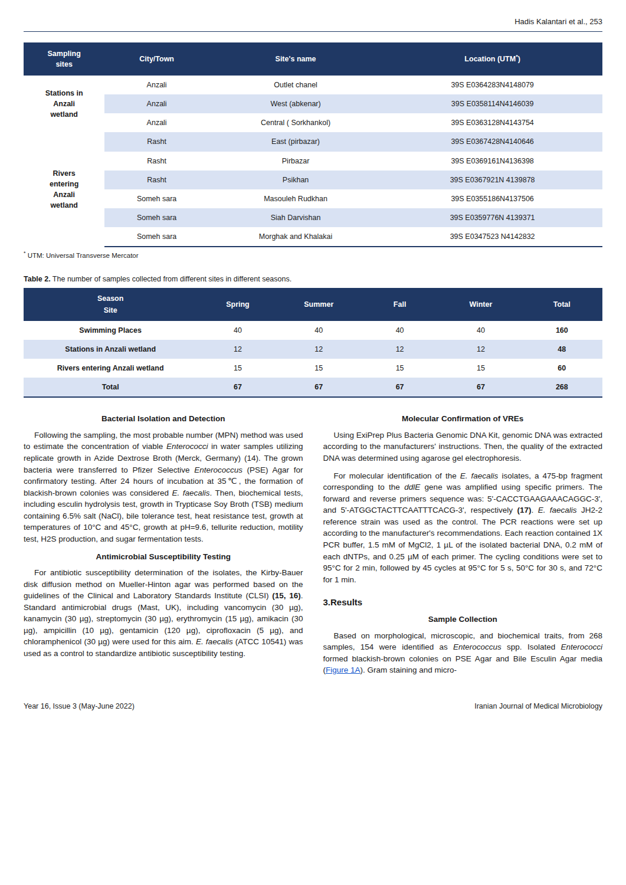Hadis Kalantari et al., 253
| Sampling sites | City/Town | Site's name | Location (UTM * ) |
| --- | --- | --- | --- |
| Stations in Anzali wetland | Anzali | Outlet chanel | 39S E0364283N4148079 |
| Anzali | West (abkenar) | 39S E0358114N4146039 |
| Anzali | Central ( Sorkhankol) | 39S E0363128N4143754 |
| Rivers entering Anzali wetland | Rasht | East (pirbazar) | 39S E0367428N4140646 |
| Rasht | Pirbazar | 39S E0369161N4136398 |
| Rasht | Psikhan | 39S E0367921N 4139878 |
| Someh sara | Masouleh Rudkhan | 39S E0355186N4137506 |
| Someh sara | Siah Darvishan | 39S E0359776N 4139371 |
| Someh sara | Morghak and Khalakai | 39S E0347523 N4142832 |
* UTM: Universal Transverse Mercator
Table 2. The number of samples collected from different sites in different seasons.
| Season Site | Spring | Summer | Fall | Winter | Total |
| --- | --- | --- | --- | --- | --- |
| Swimming Places | 40 | 40 | 40 | 40 | 160 |
| Stations in Anzali wetland | 12 | 12 | 12 | 12 | 48 |
| Rivers entering Anzali wetland | 15 | 15 | 15 | 15 | 60 |
| Total | 67 | 67 | 67 | 67 | 268 |
Bacterial Isolation and Detection
Following the sampling, the most probable number (MPN) method was used to estimate the concentration of viable Enterococci in water samples utilizing replicate growth in Azide Dextrose Broth (Merck, Germany) (14). The grown bacteria were transferred to Pfizer Selective Enterococcus (PSE) Agar for confirmatory testing. After 24 hours of incubation at 35℃, the formation of blackish-brown colonies was considered E. faecalis. Then, biochemical tests, including esculin hydrolysis test, growth in Trypticase Soy Broth (TSB) medium containing 6.5% salt (NaCl), bile tolerance test, heat resistance test, growth at temperatures of 10°C and 45°C, growth at pH=9.6, tellurite reduction, motility test, H2S production, and sugar fermentation tests.
Antimicrobial Susceptibility Testing
For antibiotic susceptibility determination of the isolates, the Kirby-Bauer disk diffusion method on Mueller-Hinton agar was performed based on the guidelines of the Clinical and Laboratory Standards Institute (CLSI) (15, 16). Standard antimicrobial drugs (Mast, UK), including vancomycin (30 µg), kanamycin (30 µg), streptomycin (30 µg), erythromycin (15 µg), amikacin (30 µg), ampicillin (10 µg), gentamicin (120 µg), ciprofloxacin (5 µg), and chloramphenicol (30 µg) were used for this aim. E. faecalis (ATCC 10541) was used as a control to standardize antibiotic susceptibility testing.
Molecular Confirmation of VREs
Using ExiPrep Plus Bacteria Genomic DNA Kit, genomic DNA was extracted according to the manufacturers' instructions. Then, the quality of the extracted DNA was determined using agarose gel electrophoresis.
For molecular identification of the E. faecalis isolates, a 475-bp fragment corresponding to the ddlE gene was amplified using specific primers. The forward and reverse primers sequence was: 5'-CACCTGAAGAAACAGGC-3', and 5'-ATGGCTACTTCAATTTCACG-3', respectively (17). E. faecalis JH2-2 reference strain was used as the control. The PCR reactions were set up according to the manufacturer's recommendations. Each reaction contained 1X PCR buffer, 1.5 mM of MgCl2, 1 µL of the isolated bacterial DNA, 0.2 mM of each dNTPs, and 0.25 µM of each primer. The cycling conditions were set to 95°C for 2 min, followed by 45 cycles at 95°C for 5 s, 50°C for 30 s, and 72°C for 1 min.
3.Results
Sample Collection
Based on morphological, microscopic, and biochemical traits, from 268 samples, 154 were identified as Enterococcus spp. Isolated Enterococci formed blackish-brown colonies on PSE Agar and Bile Esculin Agar media (Figure 1A). Gram staining and micro-
Year 16, Issue 3 (May-June 2022)
Iranian Journal of Medical Microbiology